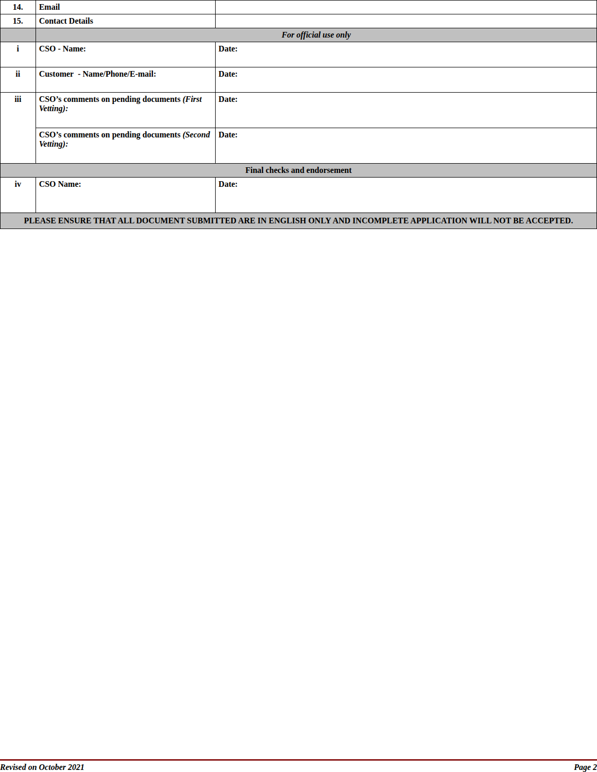| 14. | Email | |
| 15. | Contact Details | |
| | For official use only |
| i | CSO - Name: | Date: |
| ii | Customer - Name/Phone/E-mail: | Date: |
| iii | CSO’s comments on pending documents (First Vetting): | Date: |
| CSO’s comments on pending documents (Second Vetting): | Date: |
| Final checks and endorsement |
| iv | CSO Name: | Date: |
| PLEASE ENSURE THAT ALL DOCUMENT SUBMITTED ARE IN ENGLISH ONLY AND INCOMPLETE APPLICATION WILL NOT BE ACCEPTED. |
Revised on October 2021 Page 2